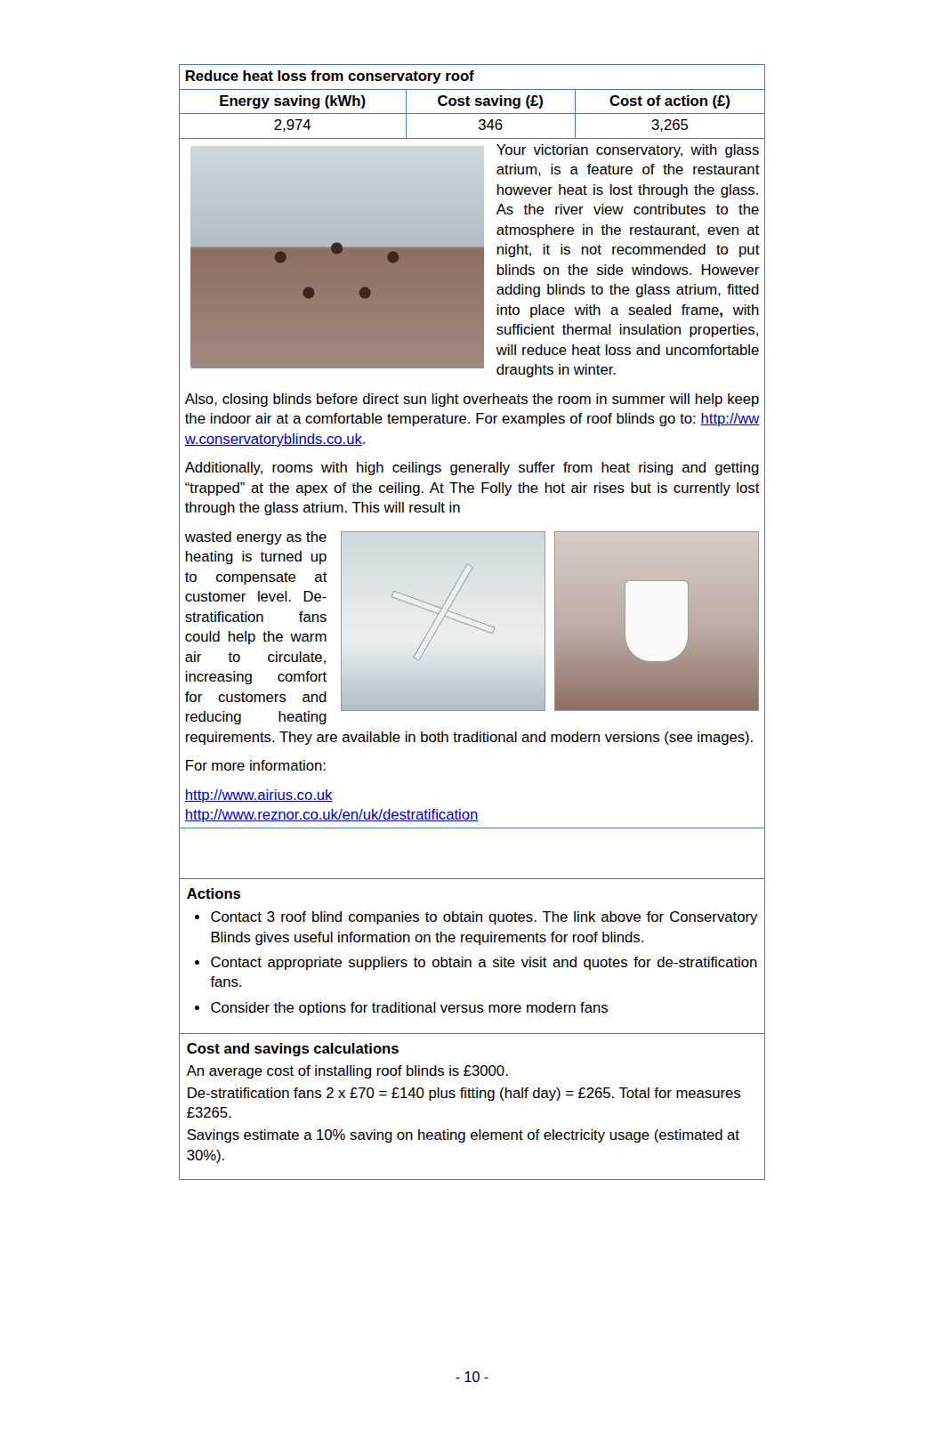| Reduce heat loss from conservatory roof |
| Energy saving (kWh) | Cost saving (£) | Cost of action (£) |
| 2,974 | 346 | 3,265 |
| Your victorian conservatory, with glass atrium, is a feature of the restaurant however heat is lost through the glass. As the river view contributes to the atmosphere in the restaurant, even at night, it is not recommended to put blinds on the side windows. However adding blinds to the glass atrium, fitted into place with a sealed frame , with sufficient thermal insulation properties, will reduce heat loss and uncomfortable draughts in winter. Also, closing blinds before direct sun light overheats the room in summer will help keep the indoor air at a comfortable temperature. For examples of roof blinds go to: http://www.conservatoryblinds.co.uk . Additionally, rooms with high ceilings generally suffer from heat rising and getting “trapped” at the apex of the ceiling. At The Folly the hot air rises but is currently lost through the glass atrium. This will result in wasted energy as the heating is turned up to compensate at customer level. De-stratification fans could help the warm air to circulate, increasing comfort for customers and reducing heating requirements. They are available in both traditional and modern versions (see images). For more information: http://www.airius.co.uk http://www.reznor.co.uk/en/uk/destratification |
| Actions Contact 3 roof blind companies to obtain quotes. The link above for Conservatory Blinds gives useful information on the requirements for roof blinds. Contact appropriate suppliers to obtain a site visit and quotes for de-stratification fans. Consider the options for traditional versus more modern fans |
| Cost and savings calculations An average cost of installing roof blinds is £3000. De-stratification fans 2 x £70 = £140 plus fitting (half day) = £265. Total for measures £3265. Savings estimate a 10% saving on heating element of electricity usage (estimated at 30%). |
- 10 -